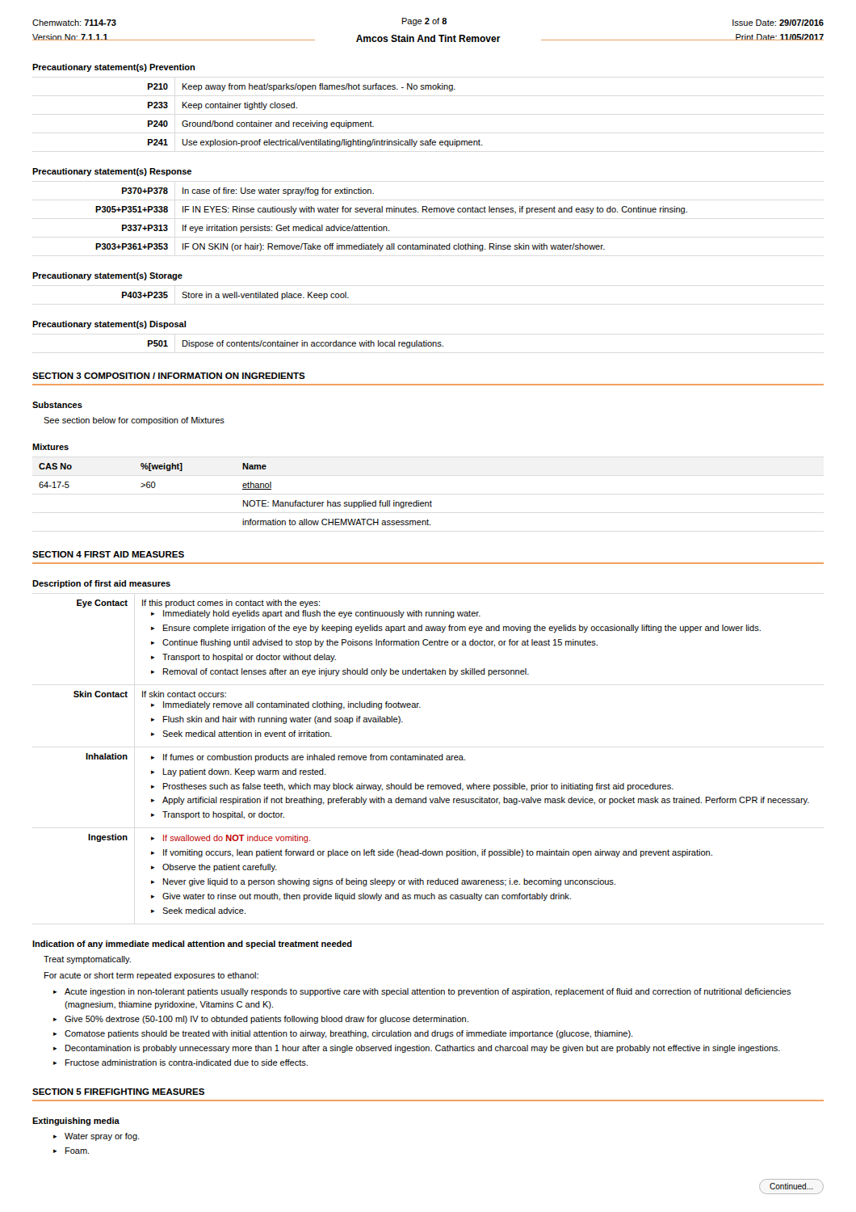Chemwatch: 7114-73
Version No: 7.1.1.1
Page 2 of 8
Issue Date: 29/07/2016
Print Date: 11/05/2017
Amcos Stain And Tint Remover
Precautionary statement(s) Prevention
| P210 | Keep away from heat/sparks/open flames/hot surfaces. - No smoking. |
| P233 | Keep container tightly closed. |
| P240 | Ground/bond container and receiving equipment. |
| P241 | Use explosion-proof electrical/ventilating/lighting/intrinsically safe equipment. |
Precautionary statement(s) Response
| P370+P378 | In case of fire: Use water spray/fog for extinction. |
| P305+P351+P338 | IF IN EYES: Rinse cautiously with water for several minutes. Remove contact lenses, if present and easy to do. Continue rinsing. |
| P337+P313 | If eye irritation persists: Get medical advice/attention. |
| P303+P361+P353 | IF ON SKIN (or hair): Remove/Take off immediately all contaminated clothing. Rinse skin with water/shower. |
Precautionary statement(s) Storage
| P403+P235 | Store in a well-ventilated place. Keep cool. |
Precautionary statement(s) Disposal
| P501 | Dispose of contents/container in accordance with local regulations. |
SECTION 3 COMPOSITION / INFORMATION ON INGREDIENTS
Substances
See section below for composition of Mixtures
Mixtures
| CAS No | %[weight] | Name |
| --- | --- | --- |
| 64-17-5 | >60 | ethanol |
| | | NOTE: Manufacturer has supplied full ingredient |
| | | information to allow CHEMWATCH assessment. |
SECTION 4 FIRST AID MEASURES
Description of first aid measures
| Eye Contact | If this product comes in contact with the eyes: Immediately hold eyelids apart and flush the eye continuously with running water. Ensure complete irrigation of the eye by keeping eyelids apart and away from eye and moving the eyelids by occasionally lifting the upper and lower lids. Continue flushing until advised to stop by the Poisons Information Centre or a doctor, or for at least 15 minutes. Transport to hospital or doctor without delay. Removal of contact lenses after an eye injury should only be undertaken by skilled personnel. |
| Skin Contact | If skin contact occurs: Immediately remove all contaminated clothing, including footwear. Flush skin and hair with running water (and soap if available). Seek medical attention in event of irritation. |
| Inhalation | If fumes or combustion products are inhaled remove from contaminated area. Lay patient down. Keep warm and rested. Prostheses such as false teeth, which may block airway, should be removed, where possible, prior to initiating first aid procedures. Apply artificial respiration if not breathing, preferably with a demand valve resuscitator, bag-valve mask device, or pocket mask as trained. Perform CPR if necessary. Transport to hospital, or doctor. |
| Ingestion | If swallowed do NOT induce vomiting. If vomiting occurs, lean patient forward or place on left side (head-down position, if possible) to maintain open airway and prevent aspiration. Observe the patient carefully. Never give liquid to a person showing signs of being sleepy or with reduced awareness; i.e. becoming unconscious. Give water to rinse out mouth, then provide liquid slowly and as much as casualty can comfortably drink. Seek medical advice. |
Indication of any immediate medical attention and special treatment needed
Treat symptomatically.
For acute or short term repeated exposures to ethanol:
Acute ingestion in non-tolerant patients usually responds to supportive care with special attention to prevention of aspiration, replacement of fluid and correction of nutritional deficiencies (magnesium, thiamine pyridoxine, Vitamins C and K).
Give 50% dextrose (50-100 ml) IV to obtunded patients following blood draw for glucose determination.
Comatose patients should be treated with initial attention to airway, breathing, circulation and drugs of immediate importance (glucose, thiamine).
Decontamination is probably unnecessary more than 1 hour after a single observed ingestion. Cathartics and charcoal may be given but are probably not effective in single ingestions.
Fructose administration is contra-indicated due to side effects.
SECTION 5 FIREFIGHTING MEASURES
Extinguishing media
Water spray or fog.
Foam.
Continued...